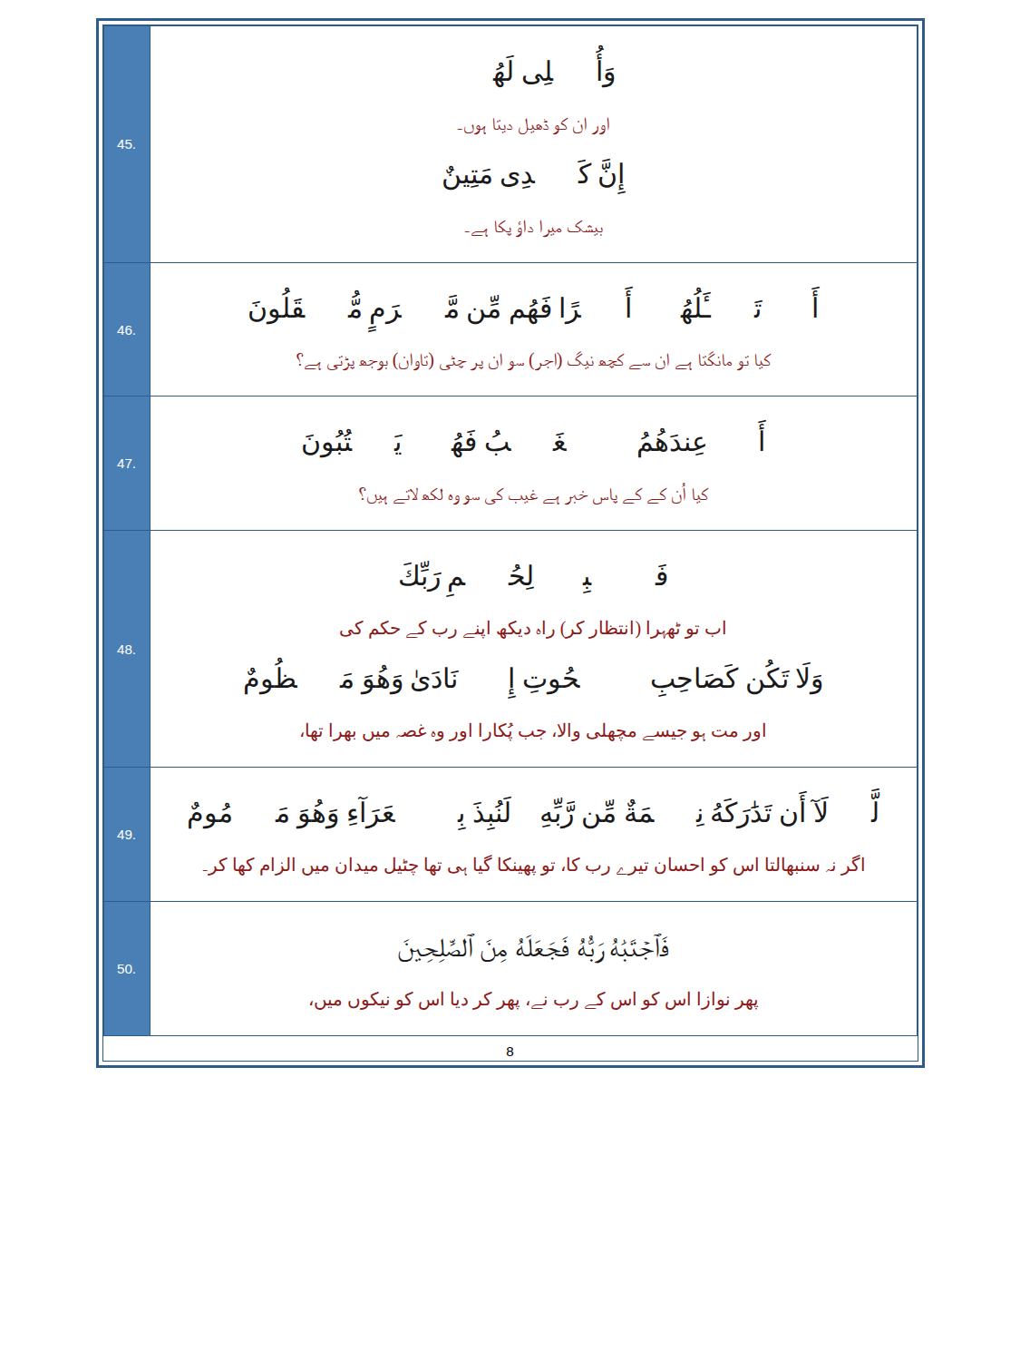| وَأُمۡلِى لَهُمۡ اور ان کو ڈھیل دیتا ہوں۔ إِنَّ كَيۡدِى مَتِينٌ بیشک میرا داؤ پکا ہے۔ | 45. |
| أَمۡ تَسۡـَٔلُهُمۡ أَجۡرًا فَهُم مِّن مَّغۡرَمٍ مُّثۡقَلُونَ کیا تو مانگتا ہے ان سے کچھ نیگ (اجر) سو ان پر چٹی (تاوان) بوجھ پڑتی ہے؟ | 46. |
| أَمۡ عِندَهُمُ ٱلۡغَيۡبُ فَهُمۡ يَكۡتُبُونَ کیا اُن کے کے پاس خبر ہے غیب کی سو وہ لکھ لاتے ہیں؟ | 47. |
| فَٱصۡبِرۡ لِحُكۡمِ رَبِّكَ اب تو ٹھہرا (انتظار کر) راہ دیکھ اپنے رب کے حکم کی وَلَا تَكُن كَصَاحِبِ ٱلۡحُوتِ إِذۡ نَادَىٰ وَهُوَ مَكۡظُومٌ اور مت ہو جیسے مچھلی والا، جب پُکارا اور وہ غصہ میں بھرا تھا، | 48. |
| لَّوۡلَآ أَن تَدَٰرَكَهُ نِعۡمَةٌ مِّن رَّبِّهِۦ لَنُبِذَ بِٱلۡعَرَآءِ وَهُوَ مَذۡمُومٌ اگر نہ سنبھالتا اس کو احسان تیرے رب کا، تو پھینکا گیا ہی تھا چٹیل میدان میں الزام کھا کر۔ | 49. |
| فَٱجۡتَبَٰهُ رَبُّهُ فَجَعَلَهُ مِنَ ٱلصَّٰلِحِينَ پھر نوازا اس کو اس کے رب نے، پھر کر دیا اس کو نیکوں میں، | 50. |
8